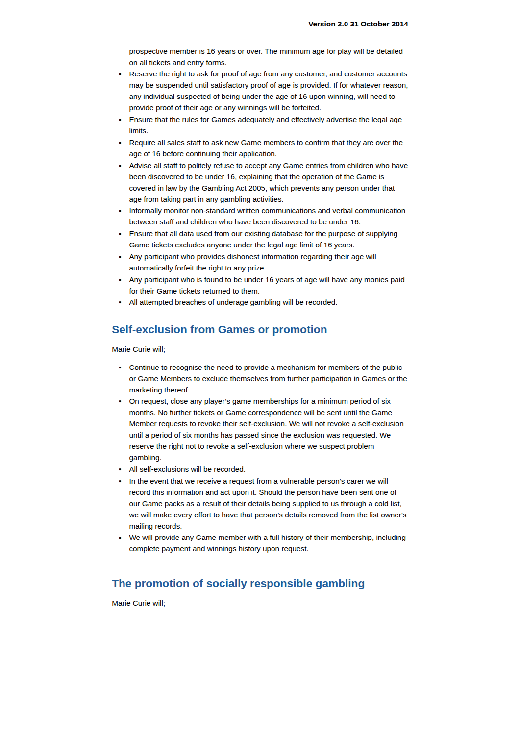Version 2.0 31 October 2014
prospective member is 16 years or over. The minimum age for play will be detailed on all tickets and entry forms.
Reserve the right to ask for proof of age from any customer, and customer accounts may be suspended until satisfactory proof of age is provided. If for whatever reason, any individual suspected of being under the age of 16 upon winning, will need to provide proof of their age or any winnings will be forfeited.
Ensure that the rules for Games adequately and effectively advertise the legal age limits.
Require all sales staff to ask new Game members to confirm that they are over the age of 16 before continuing their application.
Advise all staff to politely refuse to accept any Game entries from children who have been discovered to be under 16, explaining that the operation of the Game is covered in law by the Gambling Act 2005, which prevents any person under that age from taking part in any gambling activities.
Informally monitor non-standard written communications and verbal communication between staff and children who have been discovered to be under 16.
Ensure that all data used from our existing database for the purpose of supplying Game tickets excludes anyone under the legal age limit of 16 years.
Any participant who provides dishonest information regarding their age will automatically forfeit the right to any prize.
Any participant who is found to be under 16 years of age will have any monies paid for their Game tickets returned to them.
All attempted breaches of underage gambling will be recorded.
Self-exclusion from Games or promotion
Marie Curie will;
Continue to recognise the need to provide a mechanism for members of the public or Game Members to exclude themselves from further participation in Games or the marketing thereof.
On request, close any player’s game memberships for a minimum period of six months. No further tickets or Game correspondence will be sent until the Game Member requests to revoke their self-exclusion. We will not revoke a self-exclusion until a period of six months has passed since the exclusion was requested. We reserve the right not to revoke a self-exclusion where we suspect problem gambling.
All self-exclusions will be recorded.
In the event that we receive a request from a vulnerable person's carer we will record this information and act upon it. Should the person have been sent one of our Game packs as a result of their details being supplied to us through a cold list, we will make every effort to have that person's details removed from the list owner's mailing records.
We will provide any Game member with a full history of their membership, including complete payment and winnings history upon request.
The promotion of socially responsible gambling
Marie Curie will;